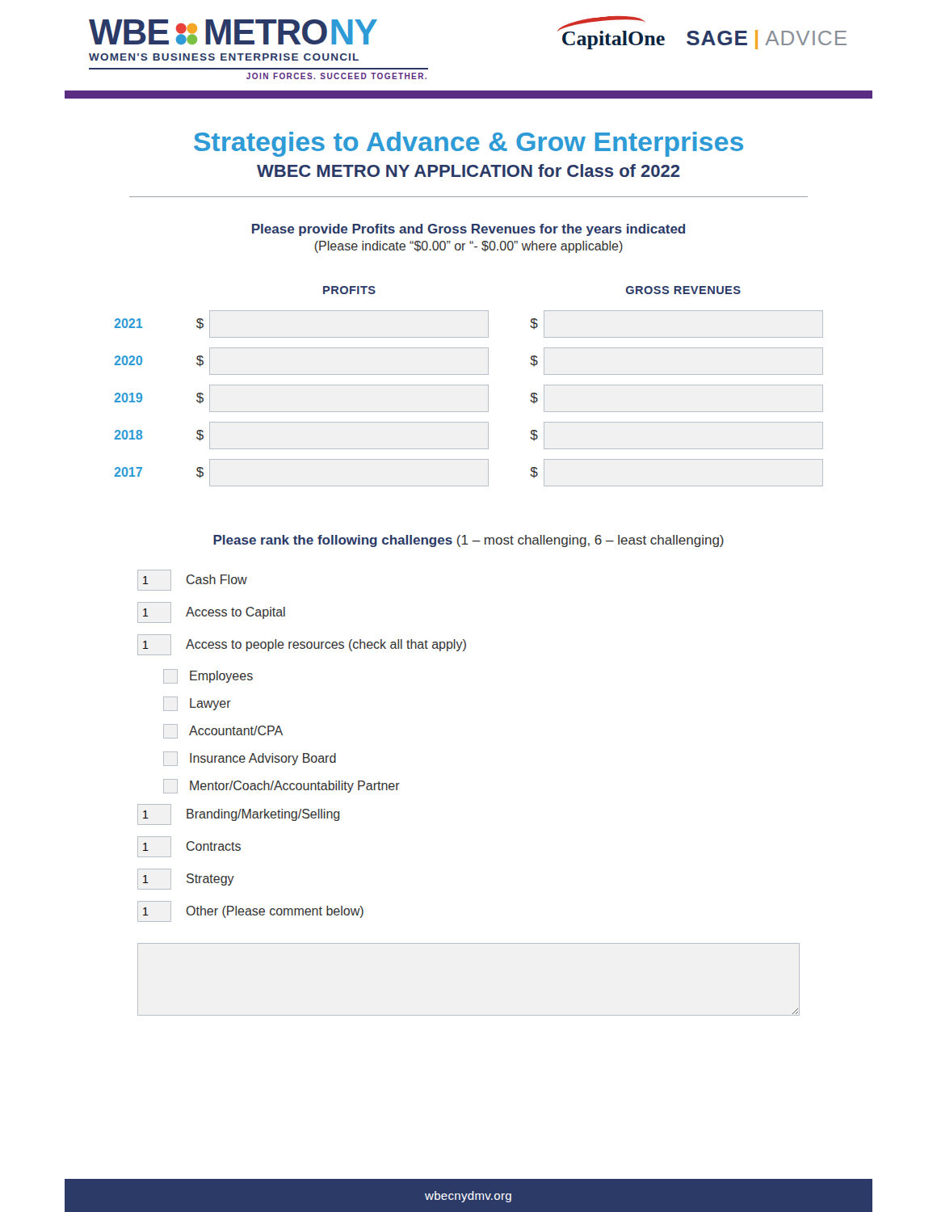WBE METRONY
WOMEN'S BUSINESS ENTERPRISE COUNCIL
JOIN FORCES. SUCCEED TOGETHER.
CapitalOne
SAGE|ADVICE
Strategies to Advance & Grow Enterprises
WBEC METRO NY APPLICATION for Class of 2022
Please provide Profits and Gross Revenues for the years indicated
(Please indicate “$0.00” or “- $0.00” where applicable)
| | | PROFITS | | | GROSS REVENUES |
| --- | --- | --- | --- | --- | --- |
| 2021 | $ | | | $ | |
| 2020 | $ | | | $ | |
| 2019 | $ | | | $ | |
| 2018 | $ | | | $ | |
| 2017 | $ | | | $ | |
Please rank the following challenges (1 – most challenging, 6 – least challenging)
Cash Flow
Access to Capital
Access to people resources (check all that apply)
Employees
Lawyer
Accountant/CPA
Insurance Advisory Board
Mentor/Coach/Accountability Partner
Branding/Marketing/Selling
Contracts
Strategy
Other (Please comment below)
wbecnydmv.org